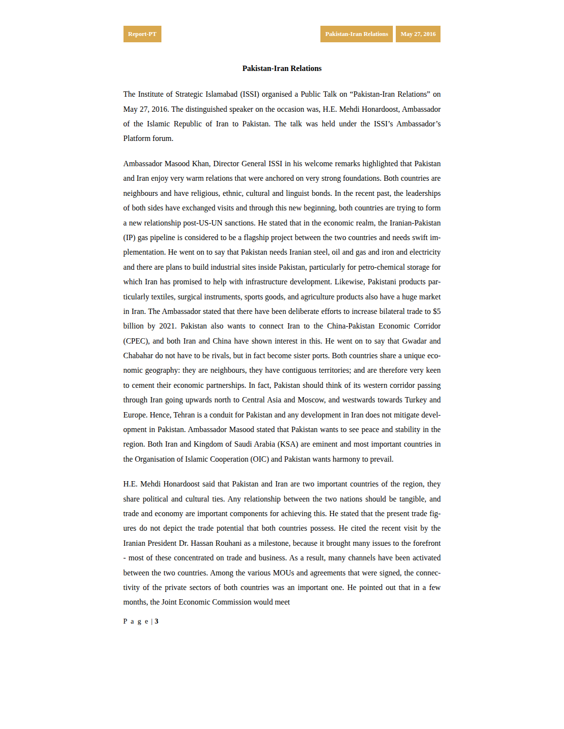Report-PT
Pakistan-Iran Relations
May 27, 2016
Pakistan-Iran Relations
The Institute of Strategic Islamabad (ISSI) organised a Public Talk on “Pakistan-Iran Relations” on May 27, 2016. The distinguished speaker on the occasion was, H.E. Mehdi Honardoost, Ambassador of the Islamic Republic of Iran to Pakistan. The talk was held under the ISSI’s Ambassador’s Platform forum.
Ambassador Masood Khan, Director General ISSI in his welcome remarks highlighted that Pakistan and Iran enjoy very warm relations that were anchored on very strong foundations. Both countries are neighbours and have religious, ethnic, cultural and linguist bonds. In the recent past, the leaderships of both sides have exchanged visits and through this new beginning, both countries are trying to form a new relationship post-US-UN sanctions. He stated that in the economic realm, the Iranian-Pakistan (IP) gas pipeline is considered to be a flagship project between the two countries and needs swift implementation. He went on to say that Pakistan needs Iranian steel, oil and gas and iron and electricity and there are plans to build industrial sites inside Pakistan, particularly for petro-chemical storage for which Iran has promised to help with infrastructure development. Likewise, Pakistani products particularly textiles, surgical instruments, sports goods, and agriculture products also have a huge market in Iran. The Ambassador stated that there have been deliberate efforts to increase bilateral trade to $5 billion by 2021. Pakistan also wants to connect Iran to the China-Pakistan Economic Corridor (CPEC), and both Iran and China have shown interest in this. He went on to say that Gwadar and Chabahar do not have to be rivals, but in fact become sister ports. Both countries share a unique economic geography: they are neighbours, they have contiguous territories; and are therefore very keen to cement their economic partnerships. In fact, Pakistan should think of its western corridor passing through Iran going upwards north to Central Asia and Moscow, and westwards towards Turkey and Europe. Hence, Tehran is a conduit for Pakistan and any development in Iran does not mitigate development in Pakistan. Ambassador Masood stated that Pakistan wants to see peace and stability in the region. Both Iran and Kingdom of Saudi Arabia (KSA) are eminent and most important countries in the Organisation of Islamic Cooperation (OIC) and Pakistan wants harmony to prevail.
H.E. Mehdi Honardoost said that Pakistan and Iran are two important countries of the region, they share political and cultural ties. Any relationship between the two nations should be tangible, and trade and economy are important components for achieving this. He stated that the present trade figures do not depict the trade potential that both countries possess. He cited the recent visit by the Iranian President Dr. Hassan Rouhani as a milestone, because it brought many issues to the forefront - most of these concentrated on trade and business. As a result, many channels have been activated between the two countries. Among the various MOUs and agreements that were signed, the connectivity of the private sectors of both countries was an important one. He pointed out that in a few months, the Joint Economic Commission would meet
P a g e | 3